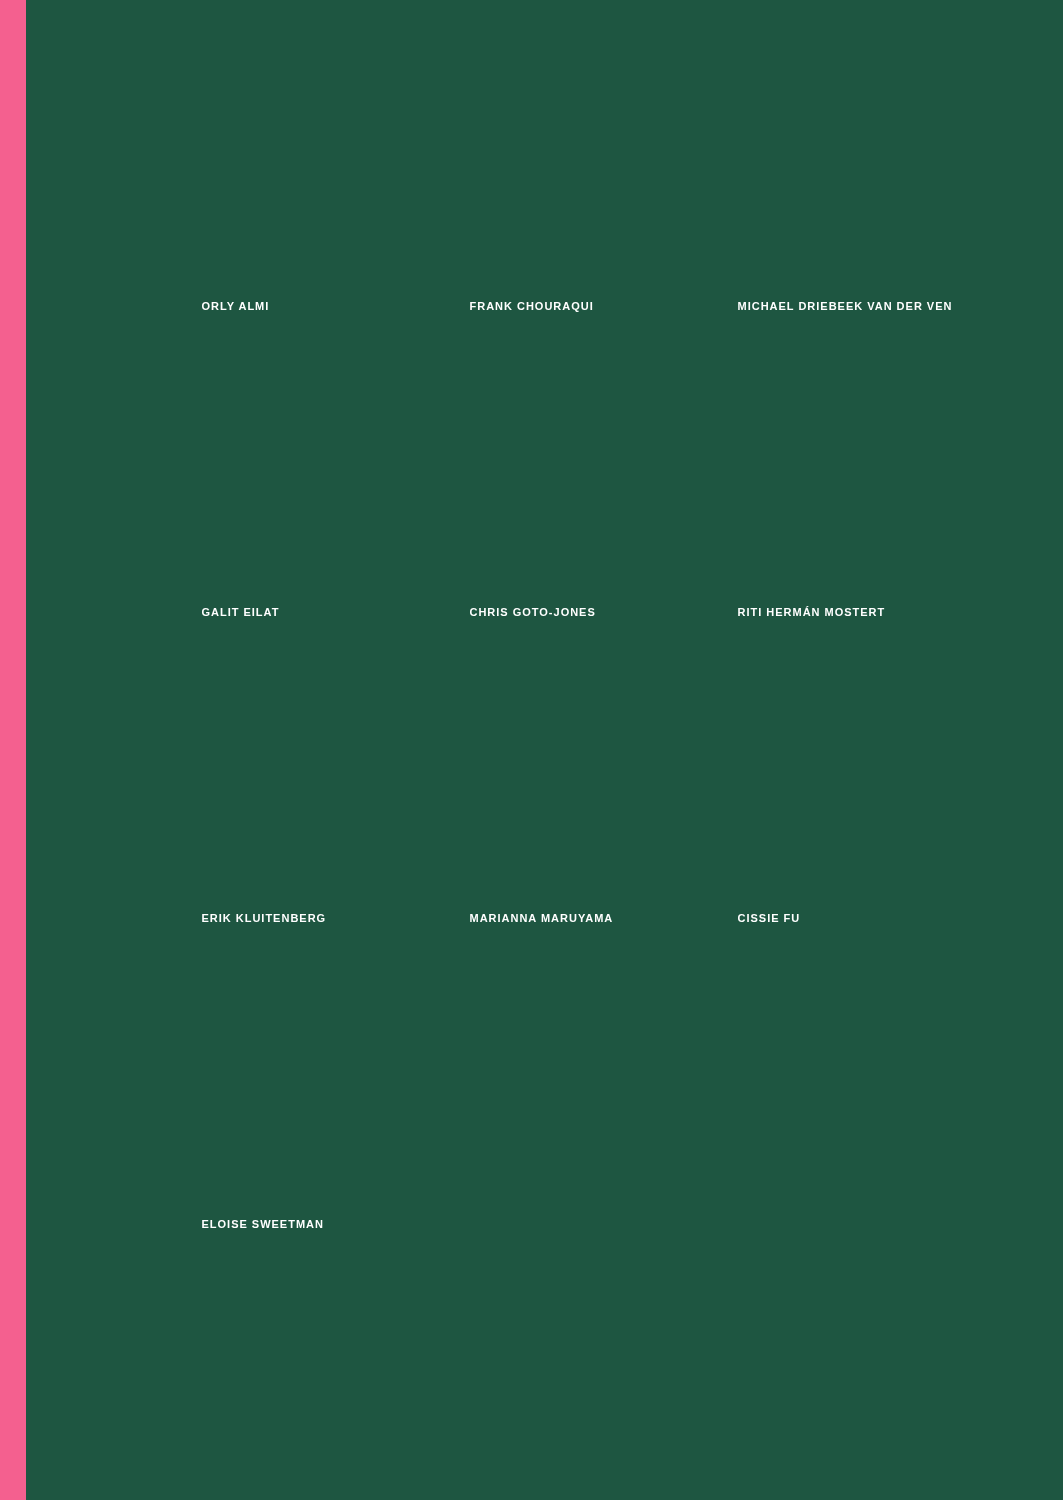Orly Almi
Frank Chouraqui
Michael Driebeek van der Ven
Galit Eilat
Chris Goto-Jones
Riti Hermán Mostert
Erik Kluitenberg
Marianna Maruyama
Cissie Fu
Eloise Sweetman